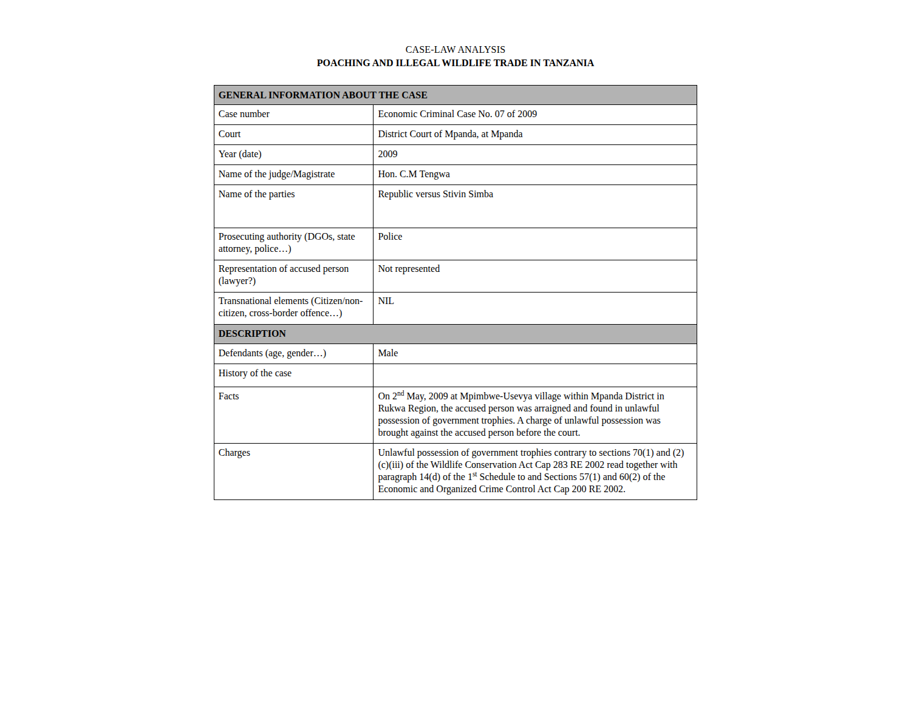CASE-LAW ANALYSIS
POACHING AND ILLEGAL WILDLIFE TRADE IN TANZANIA
| GENERAL INFORMATION ABOUT THE CASE |
| --- |
| Case number | Economic Criminal Case No. 07 of 2009 |
| Court | District Court of Mpanda, at Mpanda |
| Year (date) | 2009 |
| Name of the judge/Magistrate | Hon. C.M Tengwa |
| Name of the parties | Republic versus Stivin Simba |
| Prosecuting authority (DGOs, state attorney, police…) | Police |
| Representation of accused person (lawyer?) | Not represented |
| Transnational elements (Citizen/non-citizen, cross-border offence…) | NIL |
| DESCRIPTION |
| Defendants (age, gender…) | Male |
| History of the case | |
| Facts | On 2 nd May, 2009 at Mpimbwe-Usevya village within Mpanda District in Rukwa Region, the accused person was arraigned and found in unlawful possession of government trophies. A charge of unlawful possession was brought against the accused person before the court. |
| Charges | Unlawful possession of government trophies contrary to sections 70(1) and (2)(c)(iii) of the Wildlife Conservation Act Cap 283 RE 2002 read together with paragraph 14(d) of the 1 st Schedule to and Sections 57(1) and 60(2) of the Economic and Organized Crime Control Act Cap 200 RE 2002. |